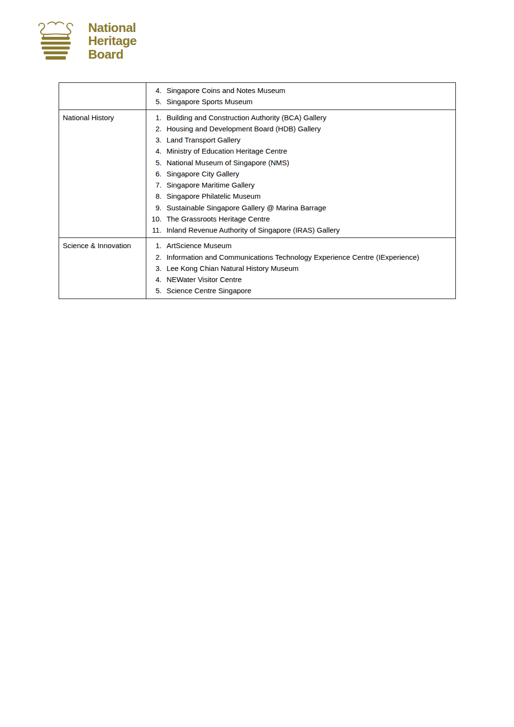National
Heritage
Board
| | Singapore Coins and Notes Museum Singapore Sports Museum |
| National History | Building and Construction Authority (BCA) Gallery Housing and Development Board (HDB) Gallery Land Transport Gallery Ministry of Education Heritage Centre National Museum of Singapore (NMS) Singapore City Gallery Singapore Maritime Gallery Singapore Philatelic Museum Sustainable Singapore Gallery @ Marina Barrage The Grassroots Heritage Centre Inland Revenue Authority of Singapore (IRAS) Gallery |
| Science & Innovation | ArtScience Museum Information and Communications Technology Experience Centre (IExperience) Lee Kong Chian Natural History Museum NEWater Visitor Centre Science Centre Singapore |